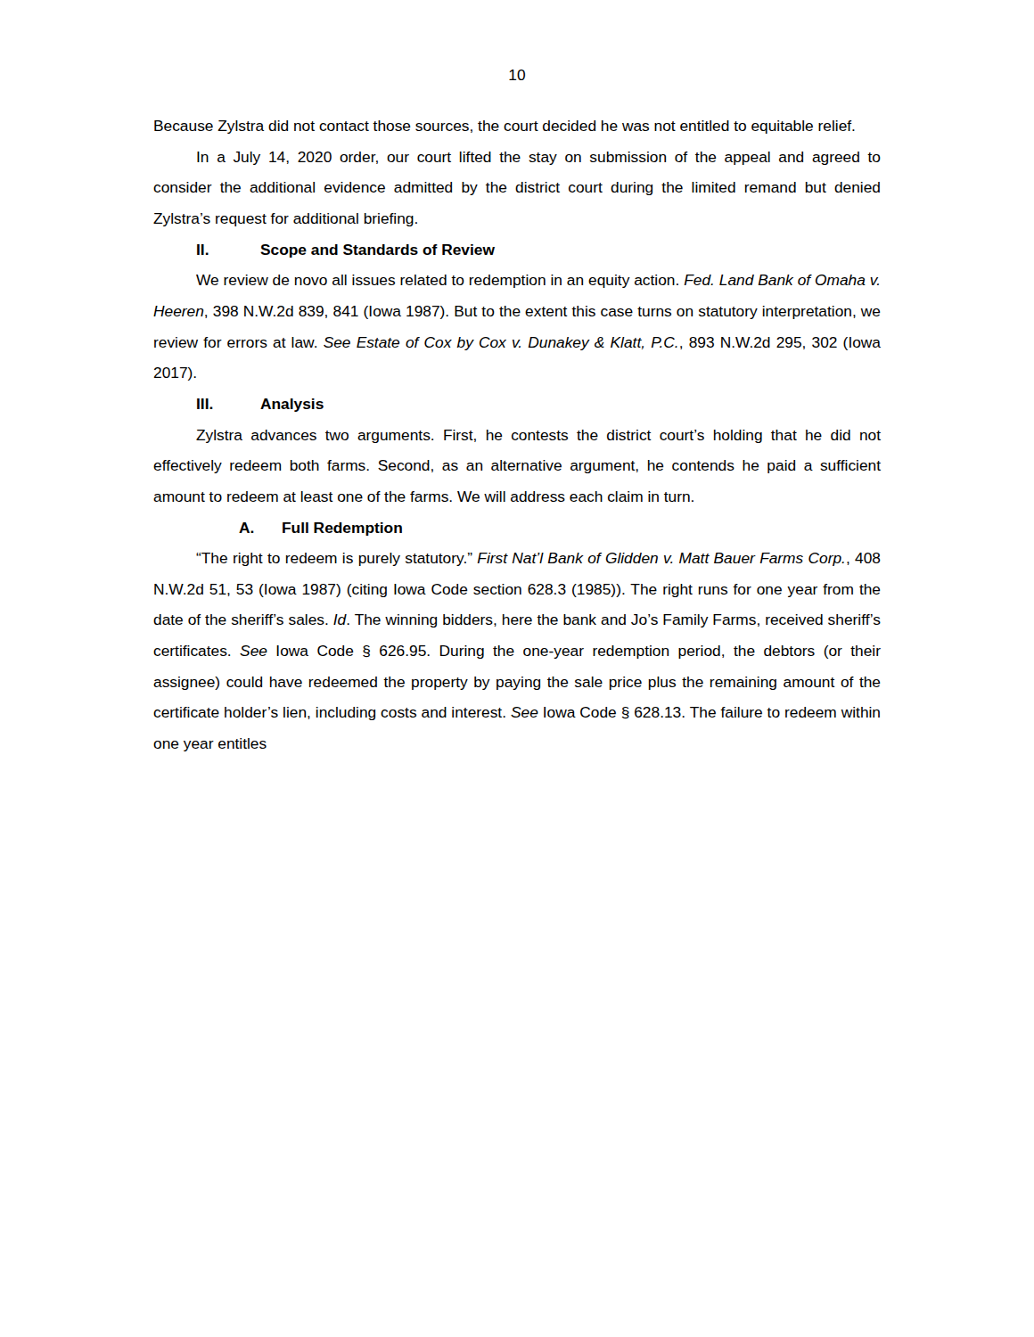10
Because Zylstra did not contact those sources, the court decided he was not entitled to equitable relief.
In a July 14, 2020 order, our court lifted the stay on submission of the appeal and agreed to consider the additional evidence admitted by the district court during the limited remand but denied Zylstra’s request for additional briefing.
II. Scope and Standards of Review
We review de novo all issues related to redemption in an equity action. Fed. Land Bank of Omaha v. Heeren, 398 N.W.2d 839, 841 (Iowa 1987). But to the extent this case turns on statutory interpretation, we review for errors at law. See Estate of Cox by Cox v. Dunakey & Klatt, P.C., 893 N.W.2d 295, 302 (Iowa 2017).
III. Analysis
Zylstra advances two arguments. First, he contests the district court’s holding that he did not effectively redeem both farms. Second, as an alternative argument, he contends he paid a sufficient amount to redeem at least one of the farms. We will address each claim in turn.
A. Full Redemption
“The right to redeem is purely statutory.” First Nat’l Bank of Glidden v. Matt Bauer Farms Corp., 408 N.W.2d 51, 53 (Iowa 1987) (citing Iowa Code section 628.3 (1985)). The right runs for one year from the date of the sheriff’s sales. Id. The winning bidders, here the bank and Jo’s Family Farms, received sheriff’s certificates. See Iowa Code § 626.95. During the one-year redemption period, the debtors (or their assignee) could have redeemed the property by paying the sale price plus the remaining amount of the certificate holder’s lien, including costs and interest. See Iowa Code § 628.13. The failure to redeem within one year entitles